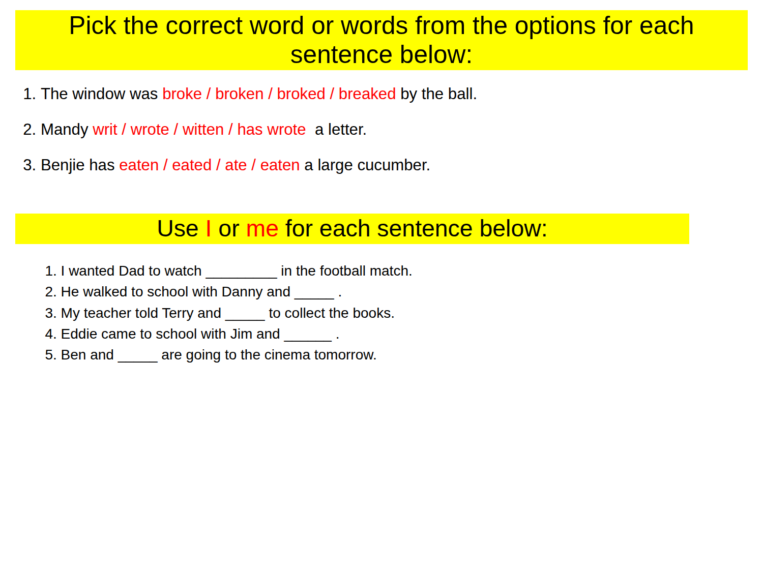Pick the correct word or words from the options for each sentence below:
The window was broke / broken / broked / breaked by the ball.
Mandy writ / wrote / witten / has wrote a letter.
Benjie has eaten / eated / ate / eaten a large cucumber.
Use I or me for each sentence below:
I wanted Dad to watch _________ in the football match.
He walked to school with Danny and _____ .
My teacher told Terry and _____ to collect the books.
Eddie came to school with Jim and ______ .
Ben and _____ are going to the cinema tomorrow.